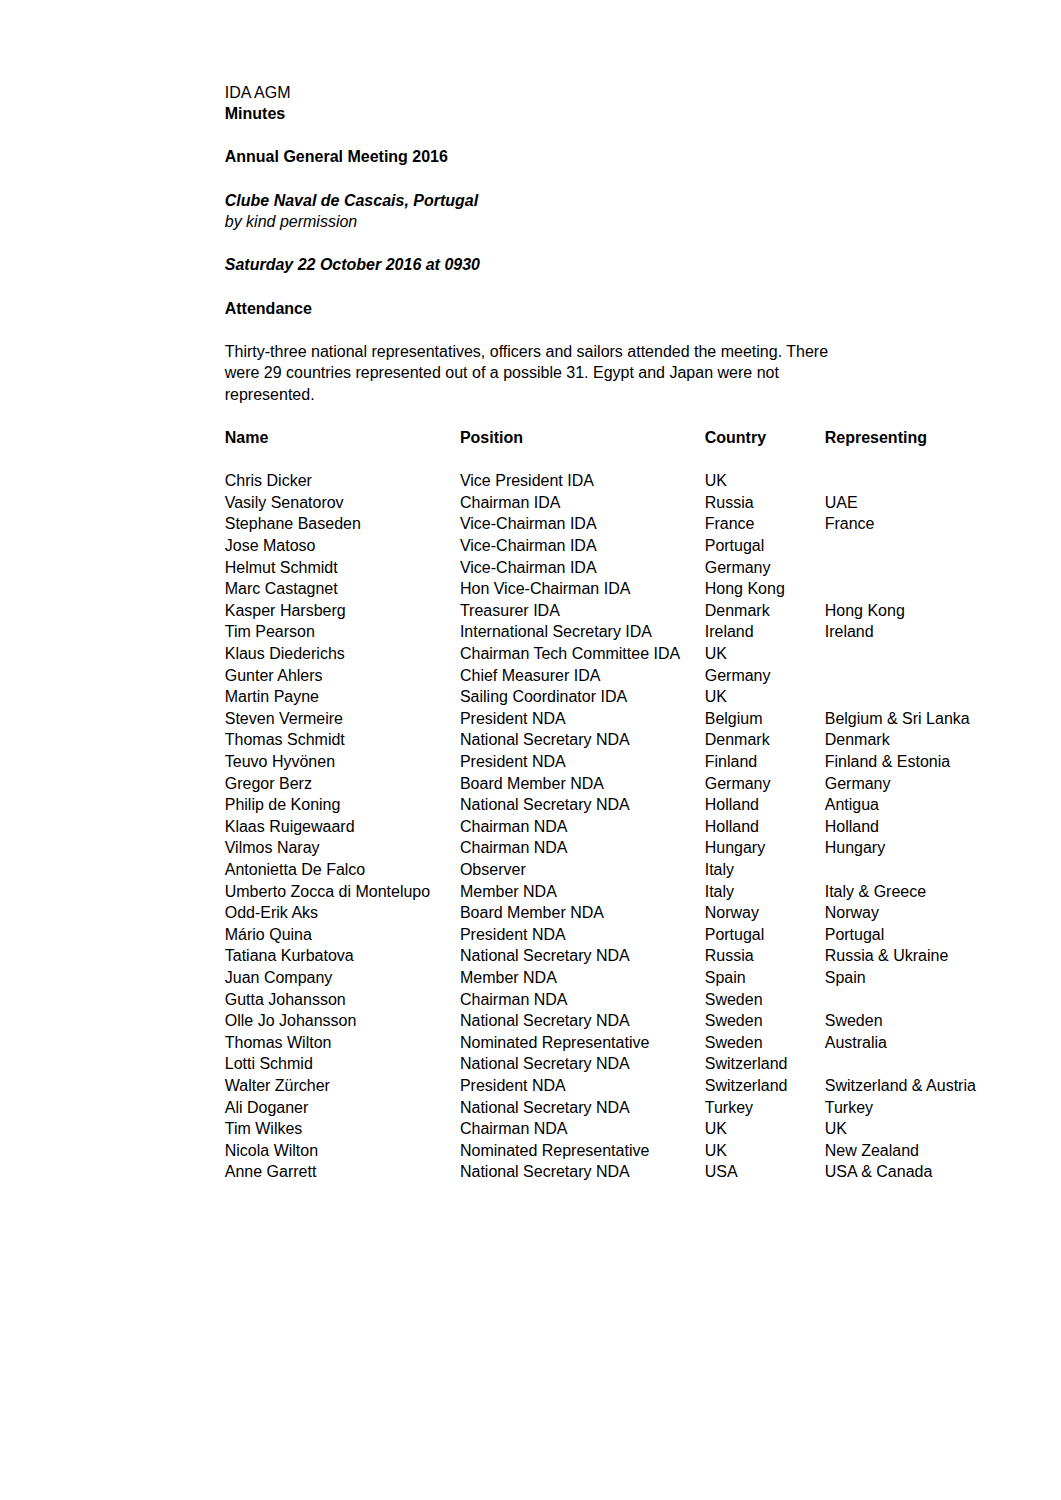IDA AGM
Minutes
Annual General Meeting 2016
Clube Naval de Cascais, Portugal
by kind permission
Saturday 22 October 2016 at 0930
Attendance
Thirty-three national representatives, officers and sailors attended the meeting. There were 29 countries represented out of a possible 31. Egypt and Japan were not represented.
| Name | Position | Country | Representing |
| --- | --- | --- | --- |
| Chris Dicker | Vice President IDA | UK | |
| Vasily Senatorov | Chairman IDA | Russia | UAE |
| Stephane Baseden | Vice-Chairman IDA | France | France |
| Jose Matoso | Vice-Chairman IDA | Portugal | |
| Helmut Schmidt | Vice-Chairman IDA | Germany | |
| Marc Castagnet | Hon Vice-Chairman IDA | Hong Kong | |
| Kasper Harsberg | Treasurer IDA | Denmark | Hong Kong |
| Tim Pearson | International Secretary IDA | Ireland | Ireland |
| Klaus Diederichs | Chairman Tech Committee IDA | UK | |
| Gunter Ahlers | Chief Measurer IDA | Germany | |
| Martin Payne | Sailing Coordinator IDA | UK | |
| Steven Vermeire | President NDA | Belgium | Belgium & Sri Lanka |
| Thomas Schmidt | National Secretary NDA | Denmark | Denmark |
| Teuvo Hyvönen | President NDA | Finland | Finland & Estonia |
| Gregor Berz | Board Member NDA | Germany | Germany |
| Philip de Koning | National Secretary NDA | Holland | Antigua |
| Klaas Ruigewaard | Chairman NDA | Holland | Holland |
| Vilmos Naray | Chairman NDA | Hungary | Hungary |
| Antonietta De Falco | Observer | Italy | |
| Umberto Zocca di Montelupo | Member NDA | Italy | Italy & Greece |
| Odd-Erik Aks | Board Member NDA | Norway | Norway |
| Mário Quina | President NDA | Portugal | Portugal |
| Tatiana Kurbatova | National Secretary NDA | Russia | Russia & Ukraine |
| Juan Company | Member NDA | Spain | Spain |
| Gutta Johansson | Chairman NDA | Sweden | |
| Olle Jo Johansson | National Secretary NDA | Sweden | Sweden |
| Thomas Wilton | Nominated Representative | Sweden | Australia |
| Lotti Schmid | National Secretary NDA | Switzerland | |
| Walter Zürcher | President NDA | Switzerland | Switzerland & Austria |
| Ali Doganer | National Secretary NDA | Turkey | Turkey |
| Tim Wilkes | Chairman NDA | UK | UK |
| Nicola Wilton | Nominated Representative | UK | New Zealand |
| Anne Garrett | National Secretary NDA | USA | USA & Canada |